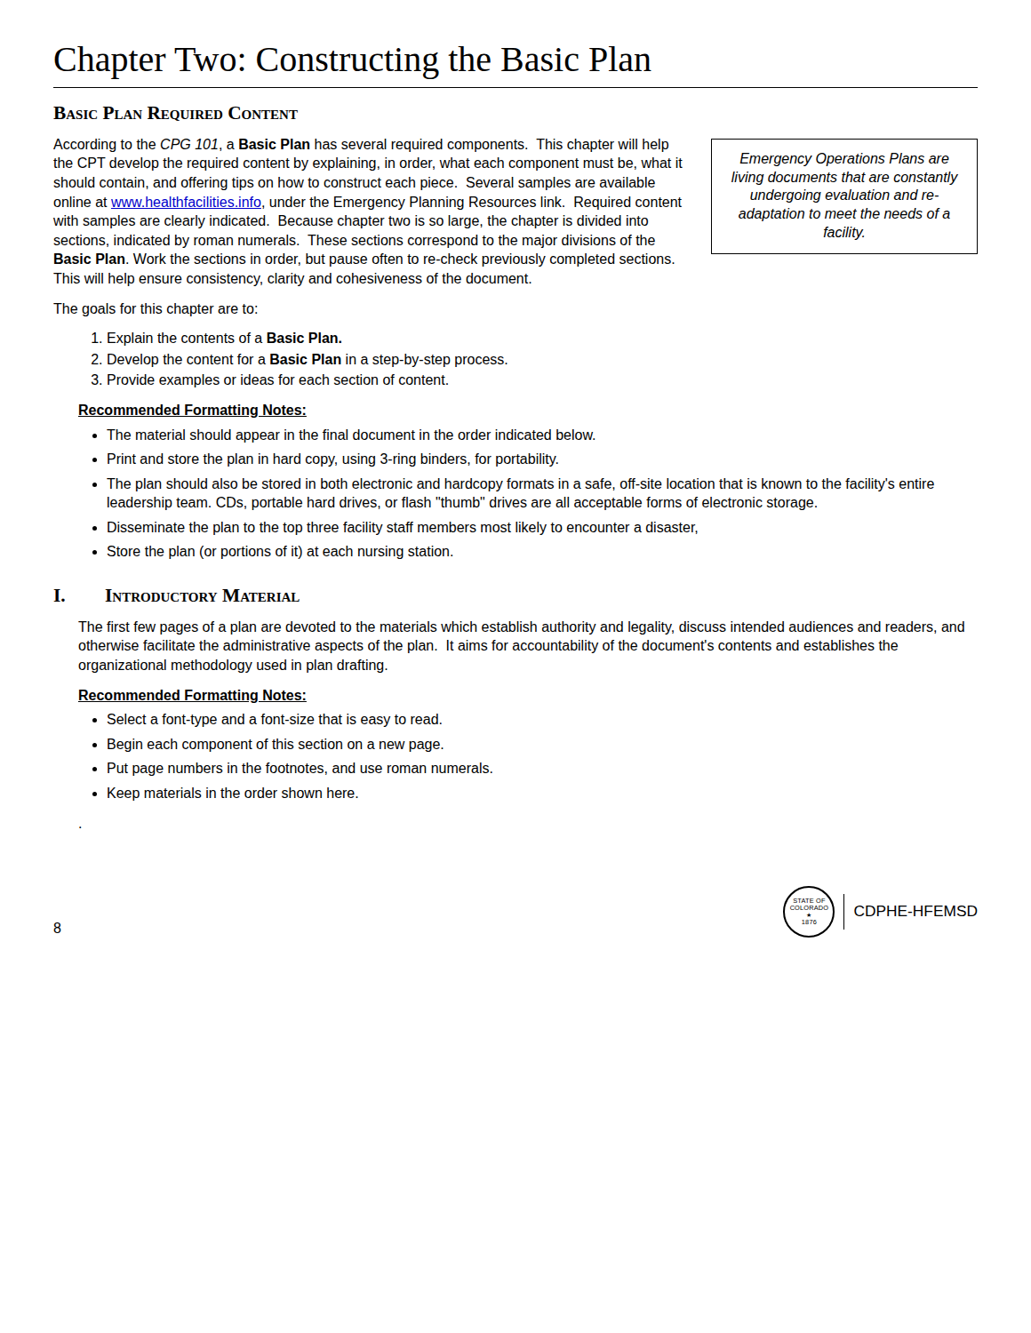Chapter Two: Constructing the Basic Plan
Basic Plan Required Content
Emergency Operations Plans are living documents that are constantly undergoing evaluation and re-adaptation to meet the needs of a facility.
According to the CPG 101, a Basic Plan has several required components. This chapter will help the CPT develop the required content by explaining, in order, what each component must be, what it should contain, and offering tips on how to construct each piece. Several samples are available online at www.healthfacilities.info, under the Emergency Planning Resources link. Required content with samples are clearly indicated. Because chapter two is so large, the chapter is divided into sections, indicated by roman numerals. These sections correspond to the major divisions of the Basic Plan. Work the sections in order, but pause often to re-check previously completed sections. This will help ensure consistency, clarity and cohesiveness of the document.
The goals for this chapter are to:
Explain the contents of a Basic Plan.
Develop the content for a Basic Plan in a step-by-step process.
Provide examples or ideas for each section of content.
Recommended Formatting Notes:
The material should appear in the final document in the order indicated below.
Print and store the plan in hard copy, using 3-ring binders, for portability.
The plan should also be stored in both electronic and hardcopy formats in a safe, off-site location that is known to the facility's entire leadership team. CDs, portable hard drives, or flash "thumb" drives are all acceptable forms of electronic storage.
Disseminate the plan to the top three facility staff members most likely to encounter a disaster,
Store the plan (or portions of it) at each nursing station.
I. Introductory Material
The first few pages of a plan are devoted to the materials which establish authority and legality, discuss intended audiences and readers, and otherwise facilitate the administrative aspects of the plan. It aims for accountability of the document's contents and establishes the organizational methodology used in plan drafting.
Recommended Formatting Notes:
Select a font-type and a font-size that is easy to read.
Begin each component of this section on a new page.
Put page numbers in the footnotes, and use roman numerals.
Keep materials in the order shown here.
.
8
STATE OF COLORADO
★
1876
CDPHE-HFEMSD